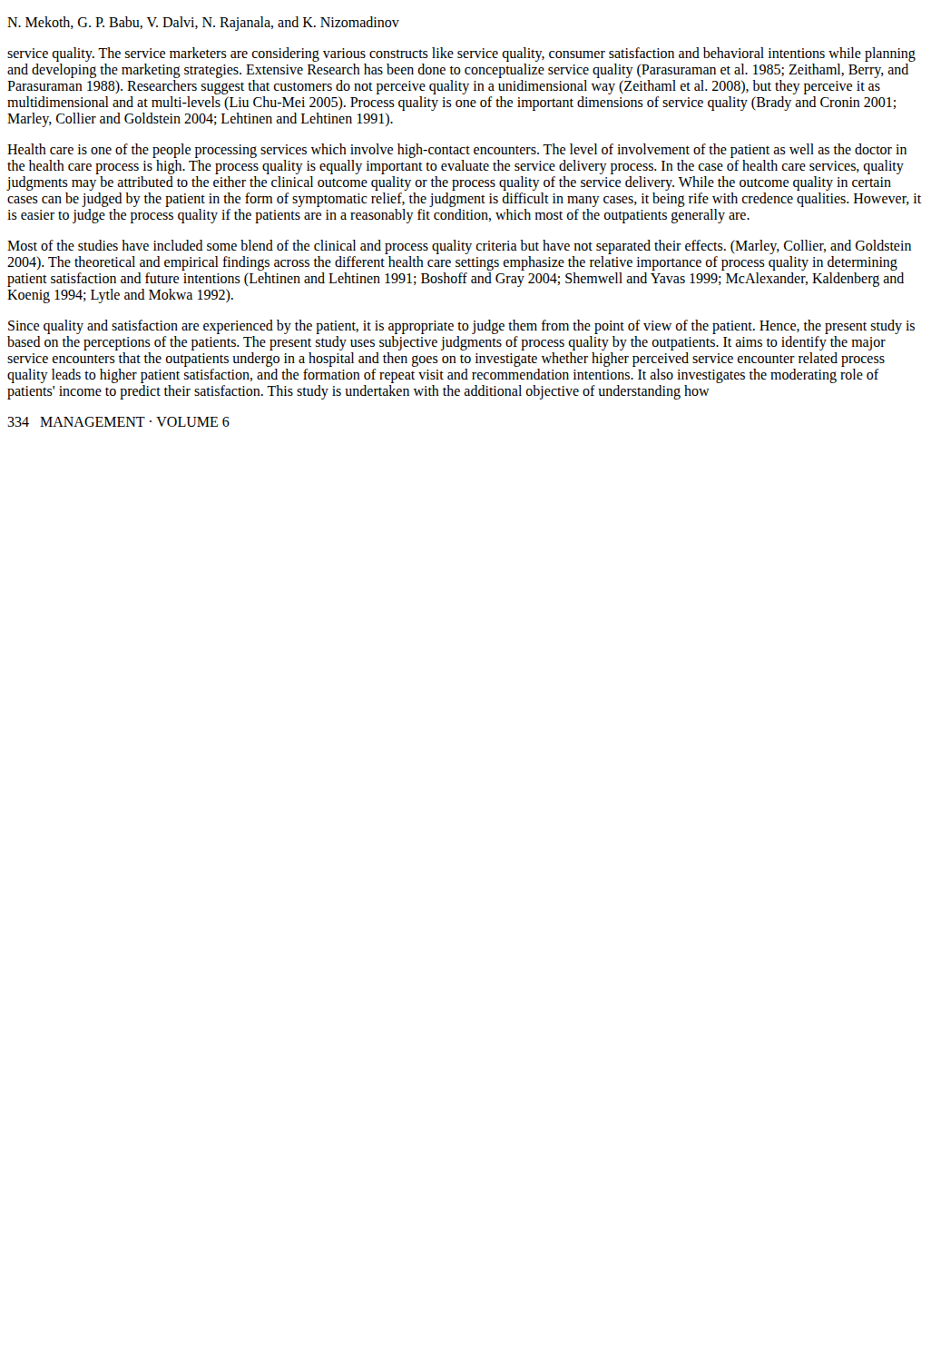N. Mekoth, G. P. Babu, V. Dalvi, N. Rajanala, and K. Nizomadinov
service quality. The service marketers are considering various constructs like service quality, consumer satisfaction and behavioral intentions while planning and developing the marketing strategies. Extensive Research has been done to conceptualize service quality (Parasuraman et al. 1985; Zeithaml, Berry, and Parasuraman 1988). Researchers suggest that customers do not perceive quality in a unidimensional way (Zeithaml et al. 2008), but they perceive it as multidimensional and at multi-levels (Liu Chu-Mei 2005). Process quality is one of the important dimensions of service quality (Brady and Cronin 2001; Marley, Collier and Goldstein 2004; Lehtinen and Lehtinen 1991).
Health care is one of the people processing services which involve high-contact encounters. The level of involvement of the patient as well as the doctor in the health care process is high. The process quality is equally important to evaluate the service delivery process. In the case of health care services, quality judgments may be attributed to the either the clinical outcome quality or the process quality of the service delivery. While the outcome quality in certain cases can be judged by the patient in the form of symptomatic relief, the judgment is difficult in many cases, it being rife with credence qualities. However, it is easier to judge the process quality if the patients are in a reasonably fit condition, which most of the outpatients generally are.
Most of the studies have included some blend of the clinical and process quality criteria but have not separated their effects. (Marley, Collier, and Goldstein 2004). The theoretical and empirical findings across the different health care settings emphasize the relative importance of process quality in determining patient satisfaction and future intentions (Lehtinen and Lehtinen 1991; Boshoff and Gray 2004; Shemwell and Yavas 1999; McAlexander, Kaldenberg and Koenig 1994; Lytle and Mokwa 1992).
Since quality and satisfaction are experienced by the patient, it is appropriate to judge them from the point of view of the patient. Hence, the present study is based on the perceptions of the patients. The present study uses subjective judgments of process quality by the outpatients. It aims to identify the major service encounters that the outpatients undergo in a hospital and then goes on to investigate whether higher perceived service encounter related process quality leads to higher patient satisfaction, and the formation of repeat visit and recommendation intentions. It also investigates the moderating role of patients' income to predict their satisfaction. This study is undertaken with the additional objective of understanding how
334 MANAGEMENT · VOLUME 6